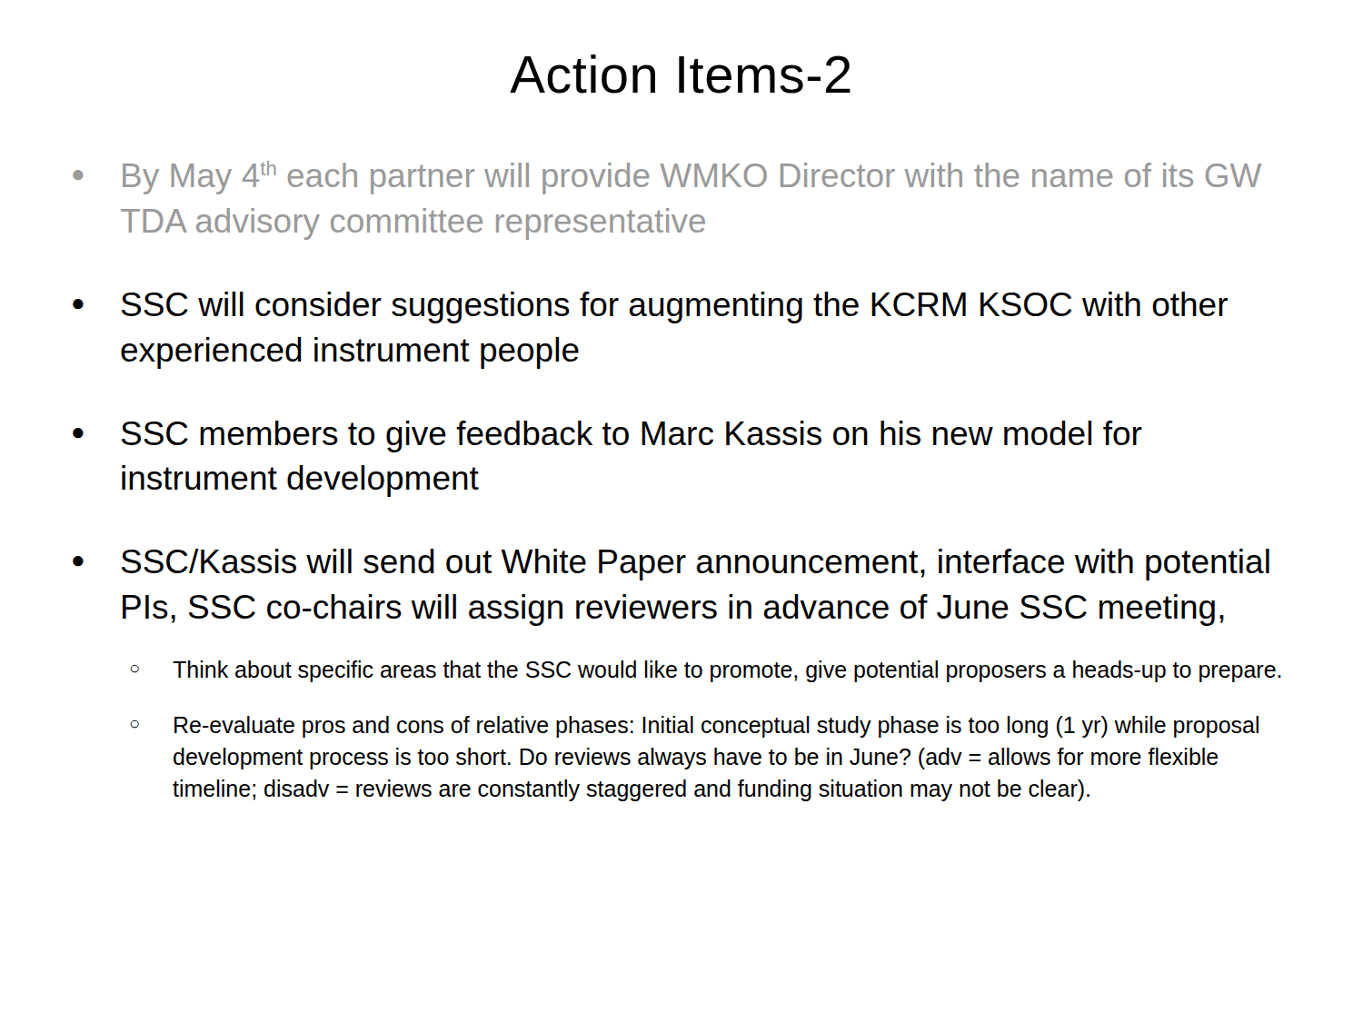Action Items-2
By May 4th each partner will provide WMKO Director with the name of its GW TDA advisory committee representative
SSC will consider suggestions for augmenting the KCRM KSOC with other experienced instrument people
SSC members to give feedback to Marc Kassis on his new model for instrument development
SSC/Kassis will send out White Paper announcement, interface with potential PIs, SSC co-chairs will assign reviewers in advance of June SSC meeting,
Think about specific areas that the SSC would like to promote, give potential proposers a heads-up to prepare.
Re-evaluate pros and cons of relative phases: Initial conceptual study phase is too long (1 yr) while proposal development process is too short. Do reviews always have to be in June? (adv = allows for more flexible timeline; disadv = reviews are constantly staggered and funding situation may not be clear).